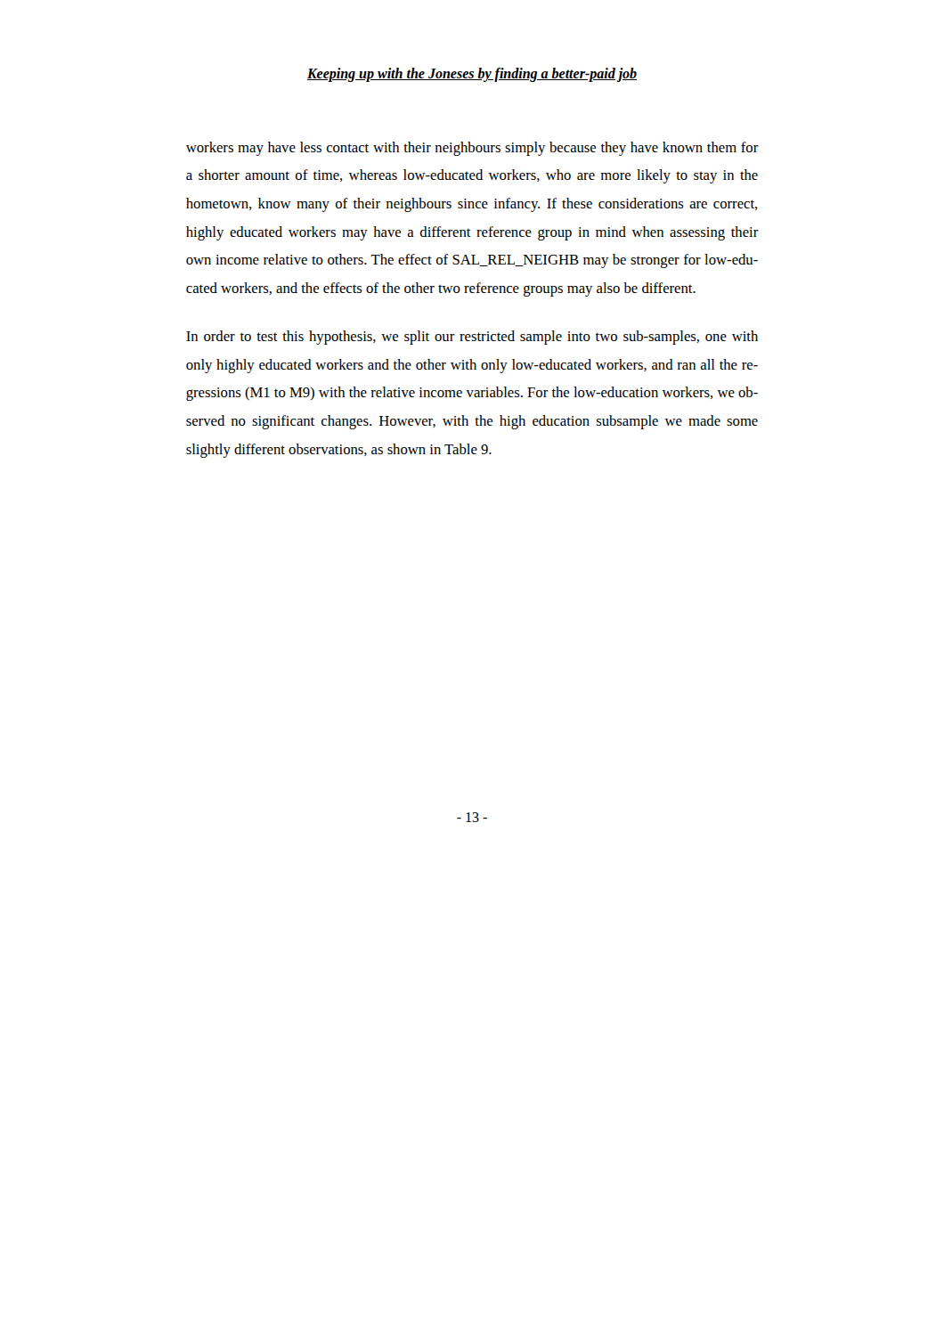Keeping up with the Joneses by finding a better-paid job
workers may have less contact with their neighbours simply because they have known them for a shorter amount of time, whereas low-educated workers, who are more likely to stay in the hometown, know many of their neighbours since infancy. If these considerations are correct, highly educated workers may have a different reference group in mind when assessing their own income relative to others. The effect of SAL_REL_NEIGHB may be stronger for low-educated workers, and the effects of the other two reference groups may also be different.
In order to test this hypothesis, we split our restricted sample into two sub-samples, one with only highly educated workers and the other with only low-educated workers, and ran all the regressions (M1 to M9) with the relative income variables. For the low-education workers, we observed no significant changes. However, with the high education subsample we made some slightly different observations, as shown in Table 9.
- 13 -